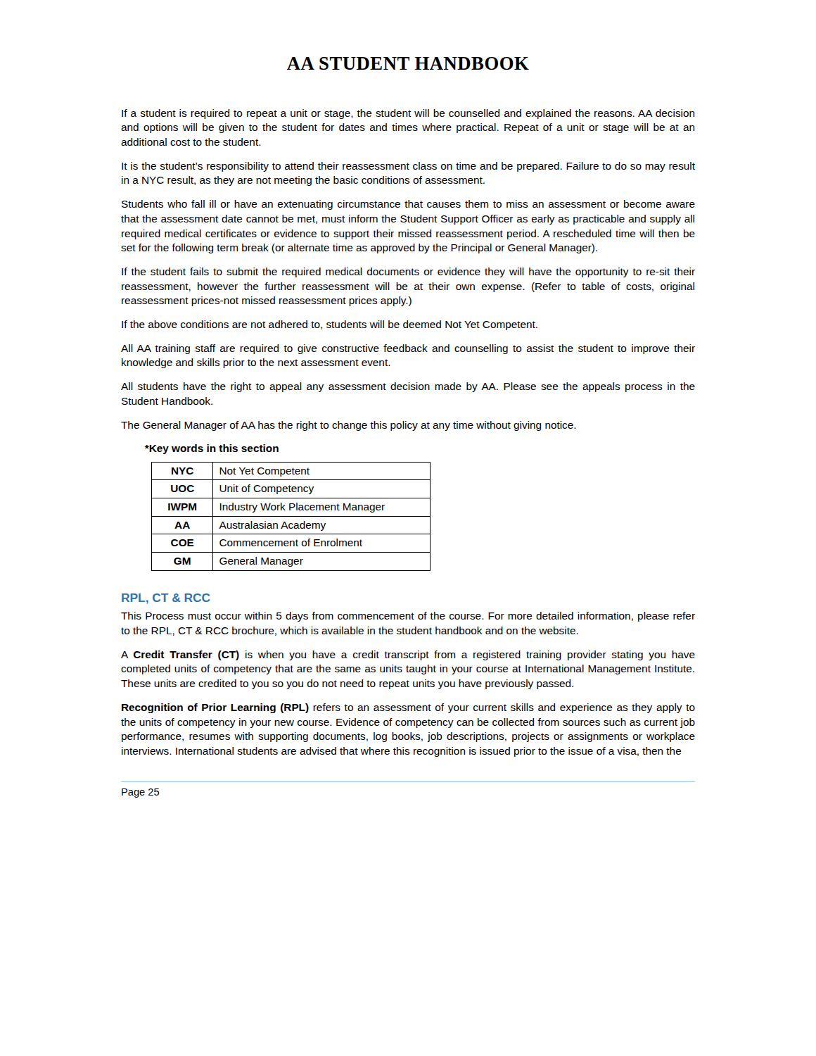AA STUDENT HANDBOOK
If a student is required to repeat a unit or stage, the student will be counselled and explained the reasons. AA decision and options will be given to the student for dates and times where practical. Repeat of a unit or stage will be at an additional cost to the student.
It is the student’s responsibility to attend their reassessment class on time and be prepared. Failure to do so may result in a NYC result, as they are not meeting the basic conditions of assessment.
Students who fall ill or have an extenuating circumstance that causes them to miss an assessment or become aware that the assessment date cannot be met, must inform the Student Support Officer as early as practicable and supply all required medical certificates or evidence to support their missed reassessment period. A rescheduled time will then be set for the following term break (or alternate time as approved by the Principal or General Manager).
If the student fails to submit the required medical documents or evidence they will have the opportunity to re-sit their reassessment, however the further reassessment will be at their own expense. (Refer to table of costs, original reassessment prices-not missed reassessment prices apply.)
If the above conditions are not adhered to, students will be deemed Not Yet Competent.
All AA training staff are required to give constructive feedback and counselling to assist the student to improve their knowledge and skills prior to the next assessment event.
All students have the right to appeal any assessment decision made by AA. Please see the appeals process in the Student Handbook.
The General Manager of AA has the right to change this policy at any time without giving notice.
*Key words in this section
| NYC | Not Yet Competent |
| UOC | Unit of Competency |
| IWPM | Industry Work Placement Manager |
| AA | Australasian Academy |
| COE | Commencement of Enrolment |
| GM | General Manager |
RPL, CT & RCC
This Process must occur within 5 days from commencement of the course. For more detailed information, please refer to the RPL, CT & RCC brochure, which is available in the student handbook and on the website.
A Credit Transfer (CT) is when you have a credit transcript from a registered training provider stating you have completed units of competency that are the same as units taught in your course at International Management Institute. These units are credited to you so you do not need to repeat units you have previously passed.
Recognition of Prior Learning (RPL) refers to an assessment of your current skills and experience as they apply to the units of competency in your new course. Evidence of competency can be collected from sources such as current job performance, resumes with supporting documents, log books, job descriptions, projects or assignments or workplace interviews. International students are advised that where this recognition is issued prior to the issue of a visa, then the
Page 25